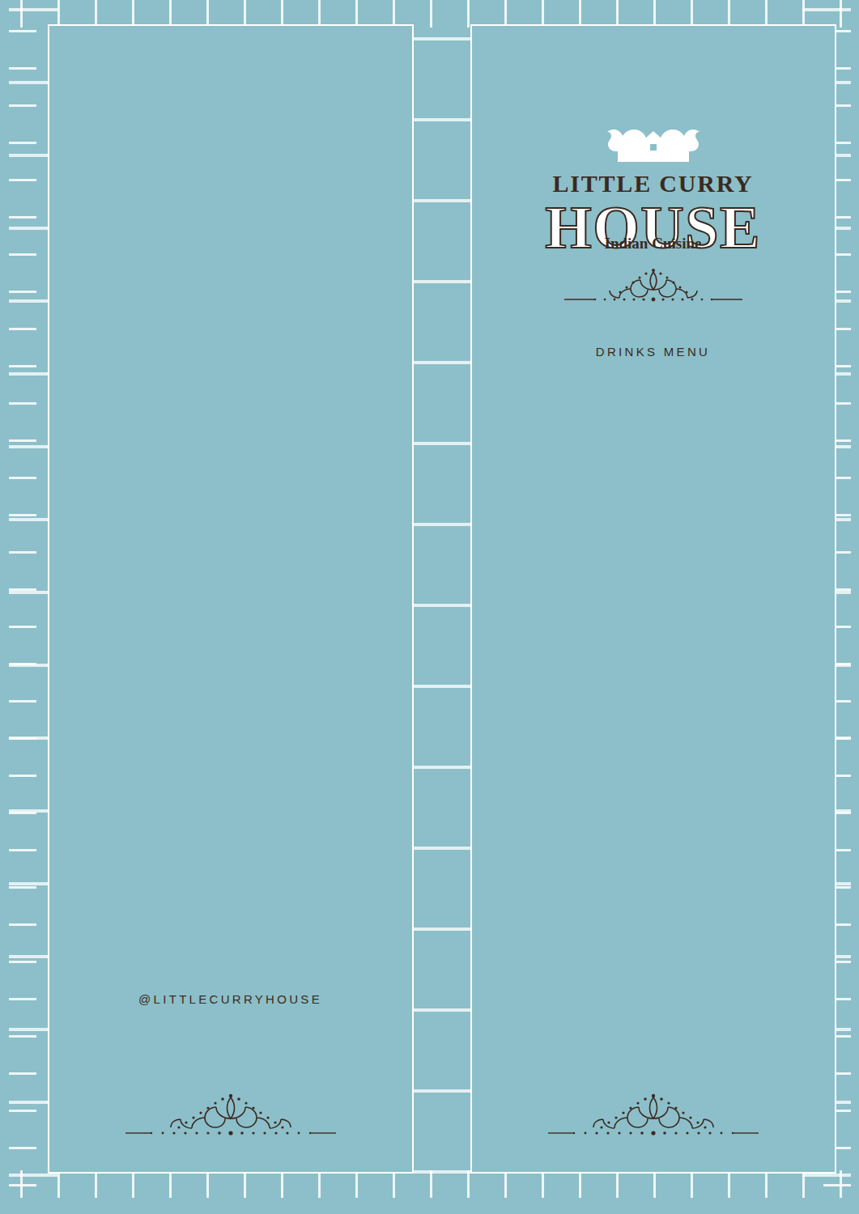@littlecurryhouse
LITTLE CURRY
HOUSE Indian Cuisine
Drinks Menu